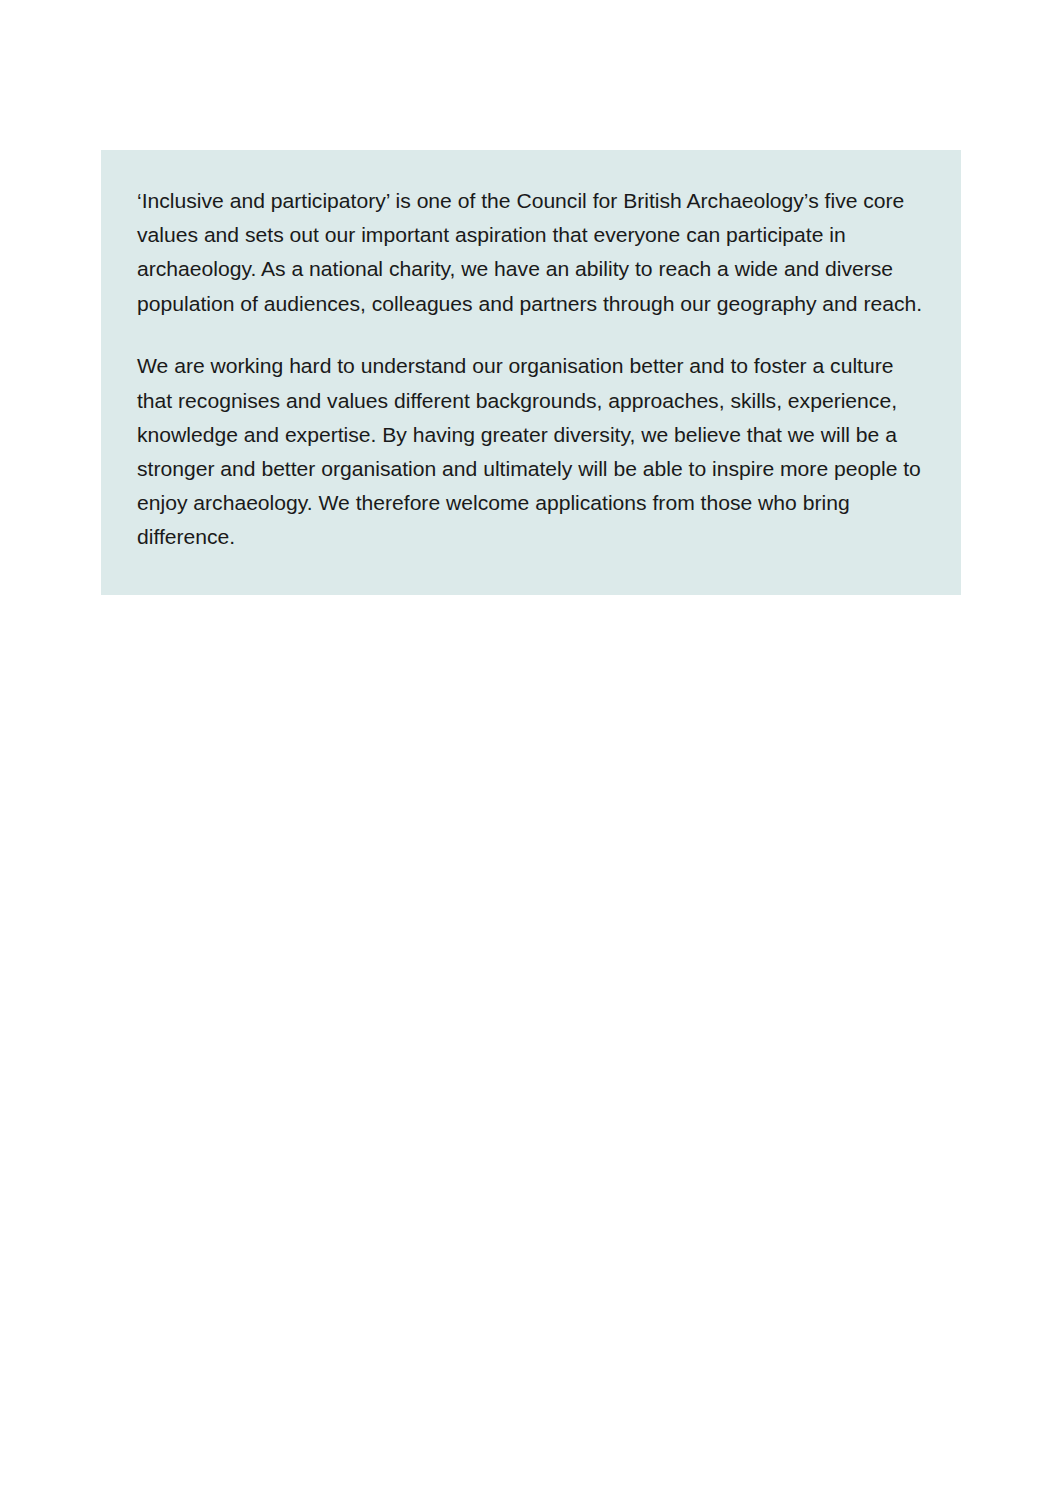‘Inclusive and participatory’ is one of the Council for British Archaeology’s five core values and sets out our important aspiration that everyone can participate in archaeology. As a national charity, we have an ability to reach a wide and diverse population of audiences, colleagues and partners through our geography and reach.
We are working hard to understand our organisation better and to foster a culture that recognises and values different backgrounds, approaches, skills, experience, knowledge and expertise. By having greater diversity, we believe that we will be a stronger and better organisation and ultimately will be able to inspire more people to enjoy archaeology. We therefore welcome applications from those who bring difference.